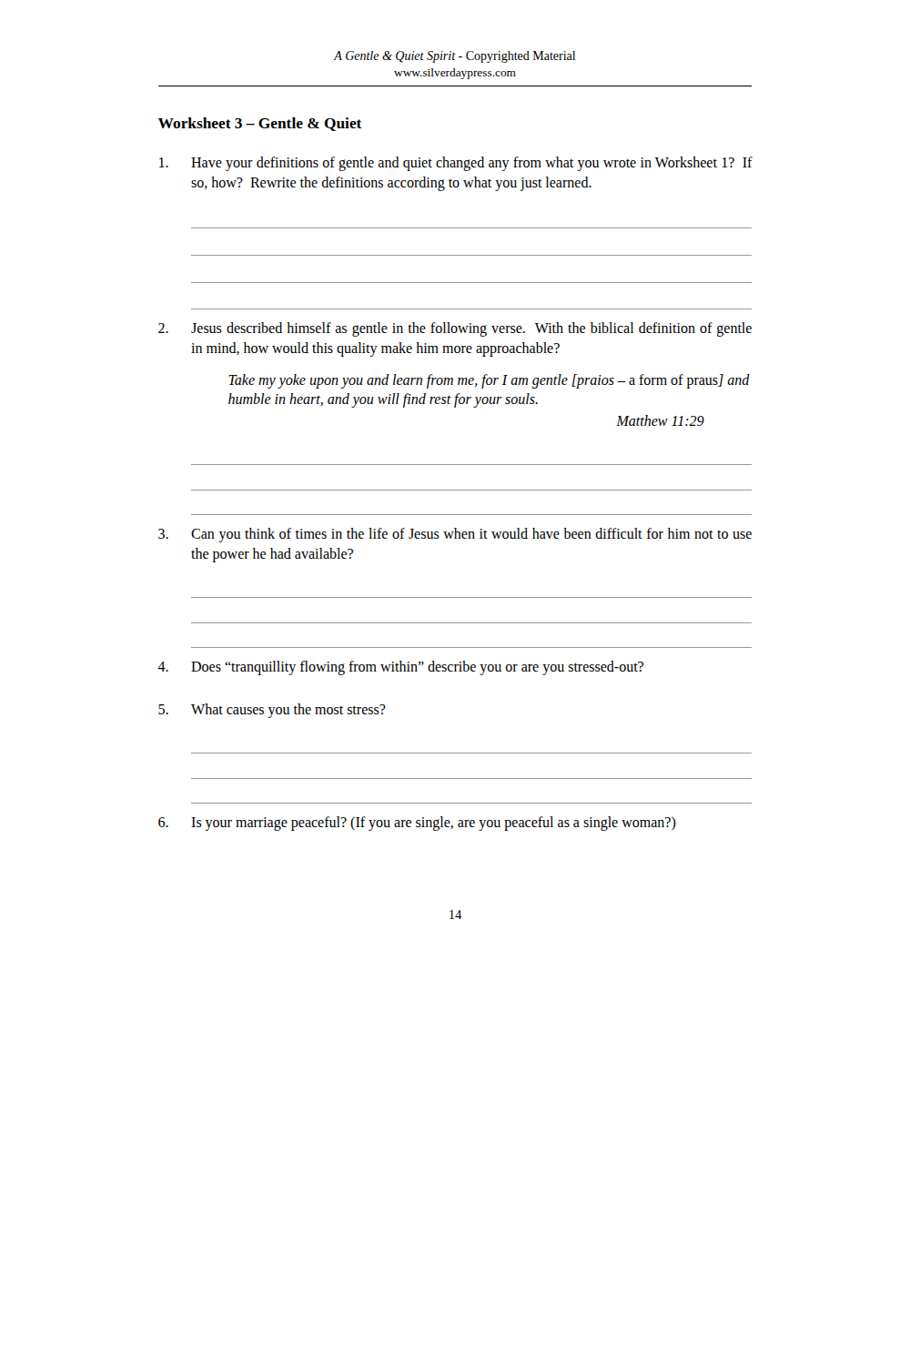A Gentle & Quiet Spirit - Copyrighted Material
www.silverdaypress.com
Worksheet 3 – Gentle & Quiet
Have your definitions of gentle and quiet changed any from what you wrote in Worksheet 1? If so, how? Rewrite the definitions according to what you just learned.
Jesus described himself as gentle in the following verse. With the biblical definition of gentle in mind, how would this quality make him more approachable?
Take my yoke upon you and learn from me, for I am gentle [praios – a form of praus] and humble in heart, and you will find rest for your souls. Matthew 11:29
Can you think of times in the life of Jesus when it would have been difficult for him not to use the power he had available?
Does “tranquillity flowing from within” describe you or are you stressed-out?
What causes you the most stress?
Is your marriage peaceful? (If you are single, are you peaceful as a single woman?)
14